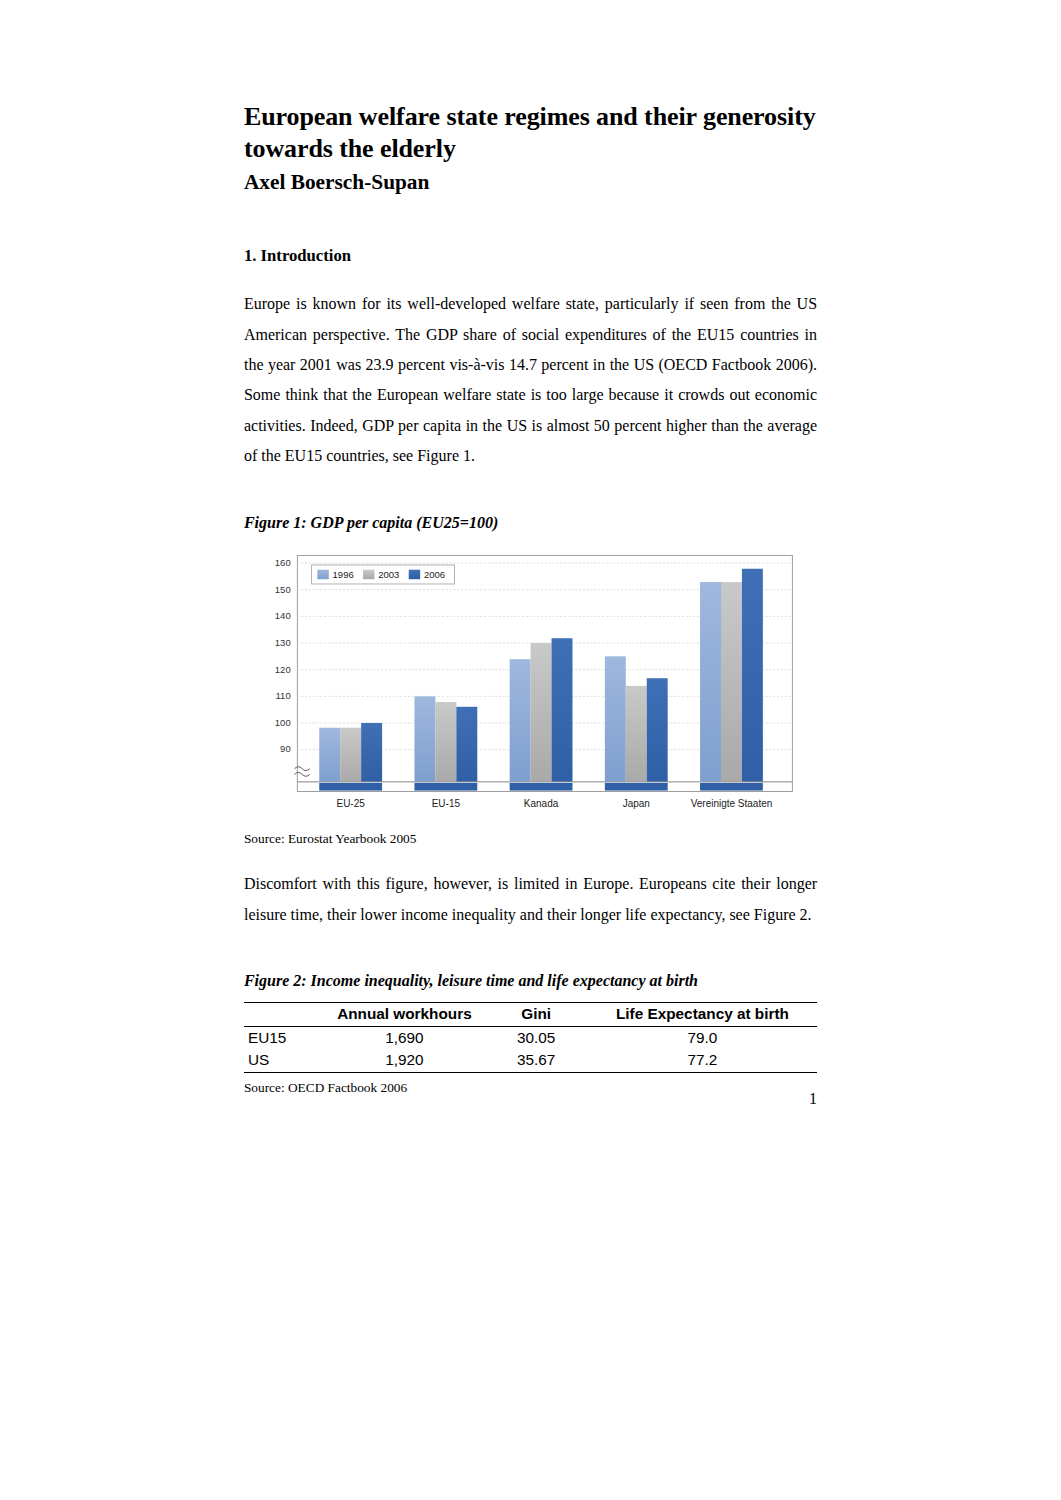European welfare state regimes and their generosity
towards the elderly
Axel Boersch-Supan
1. Introduction
Europe is known for its well-developed welfare state, particularly if seen from the US American perspective. The GDP share of social expenditures of the EU15 countries in the year 2001 was 23.9 percent vis-à-vis 14.7 percent in the US (OECD Factbook 2006). Some think that the European welfare state is too large because it crowds out economic activities. Indeed, GDP per capita in the US is almost 50 percent higher than the average of the EU15 countries, see Figure 1.
Figure 1: GDP per capita (EU25=100)
160 150 140 130 120 110 100 90 1996 2003 2006 EU-25 EU-15 Kanada Japan Vereinigte Staaten
Source: Eurostat Yearbook 2005
Discomfort with this figure, however, is limited in Europe. Europeans cite their longer leisure time, their lower income inequality and their longer life expectancy, see Figure 2.
Figure 2: Income inequality, leisure time and life expectancy at birth
| | Annual workhours | Gini | Life Expectancy at birth |
| --- | --- | --- | --- |
| EU15 | 1,690 | 30.05 | 79.0 |
| US | 1,920 | 35.67 | 77.2 |
Source: OECD Factbook 2006
1